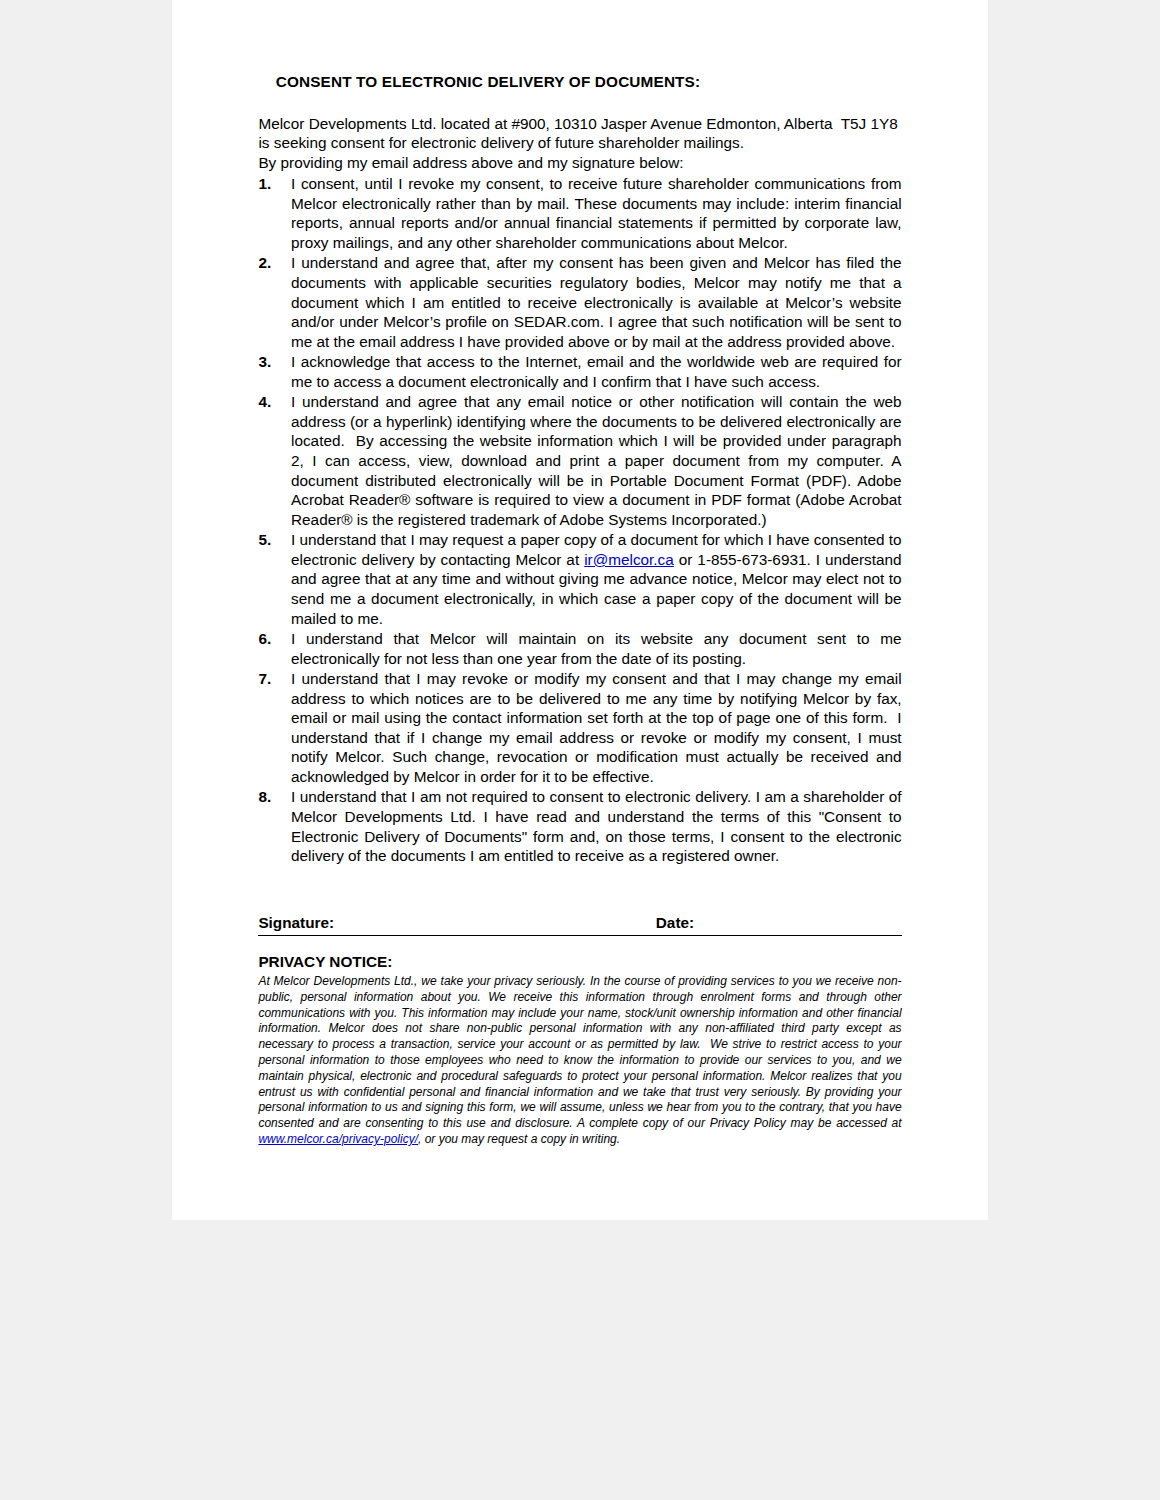CONSENT TO ELECTRONIC DELIVERY OF DOCUMENTS:
Melcor Developments Ltd. located at #900, 10310 Jasper Avenue Edmonton, Alberta T5J 1Y8 is seeking consent for electronic delivery of future shareholder mailings.
By providing my email address above and my signature below:
I consent, until I revoke my consent, to receive future shareholder communications from Melcor electronically rather than by mail. These documents may include: interim financial reports, annual reports and/or annual financial statements if permitted by corporate law, proxy mailings, and any other shareholder communications about Melcor.
I understand and agree that, after my consent has been given and Melcor has filed the documents with applicable securities regulatory bodies, Melcor may notify me that a document which I am entitled to receive electronically is available at Melcor’s website and/or under Melcor’s profile on SEDAR.com. I agree that such notification will be sent to me at the email address I have provided above or by mail at the address provided above.
I acknowledge that access to the Internet, email and the worldwide web are required for me to access a document electronically and I confirm that I have such access.
I understand and agree that any email notice or other notification will contain the web address (or a hyperlink) identifying where the documents to be delivered electronically are located. By accessing the website information which I will be provided under paragraph 2, I can access, view, download and print a paper document from my computer. A document distributed electronically will be in Portable Document Format (PDF). Adobe Acrobat Reader® software is required to view a document in PDF format (Adobe Acrobat Reader® is the registered trademark of Adobe Systems Incorporated.)
I understand that I may request a paper copy of a document for which I have consented to electronic delivery by contacting Melcor at ir@melcor.ca or 1-855-673-6931. I understand and agree that at any time and without giving me advance notice, Melcor may elect not to send me a document electronically, in which case a paper copy of the document will be mailed to me.
I understand that Melcor will maintain on its website any document sent to me electronically for not less than one year from the date of its posting.
I understand that I may revoke or modify my consent and that I may change my email address to which notices are to be delivered to me any time by notifying Melcor by fax, email or mail using the contact information set forth at the top of page one of this form. I understand that if I change my email address or revoke or modify my consent, I must notify Melcor. Such change, revocation or modification must actually be received and acknowledged by Melcor in order for it to be effective.
I understand that I am not required to consent to electronic delivery. I am a shareholder of Melcor Developments Ltd. I have read and understand the terms of this "Consent to Electronic Delivery of Documents" form and, on those terms, I consent to the electronic delivery of the documents I am entitled to receive as a registered owner.
Signature: Date:
PRIVACY NOTICE:
At Melcor Developments Ltd., we take your privacy seriously. In the course of providing services to you we receive non-public, personal information about you. We receive this information through enrolment forms and through other communications with you. This information may include your name, stock/unit ownership information and other financial information. Melcor does not share non-public personal information with any non-affiliated third party except as necessary to process a transaction, service your account or as permitted by law. We strive to restrict access to your personal information to those employees who need to know the information to provide our services to you, and we maintain physical, electronic and procedural safeguards to protect your personal information. Melcor realizes that you entrust us with confidential personal and financial information and we take that trust very seriously. By providing your personal information to us and signing this form, we will assume, unless we hear from you to the contrary, that you have consented and are consenting to this use and disclosure. A complete copy of our Privacy Policy may be accessed at www.melcor.ca/privacy-policy/, or you may request a copy in writing.